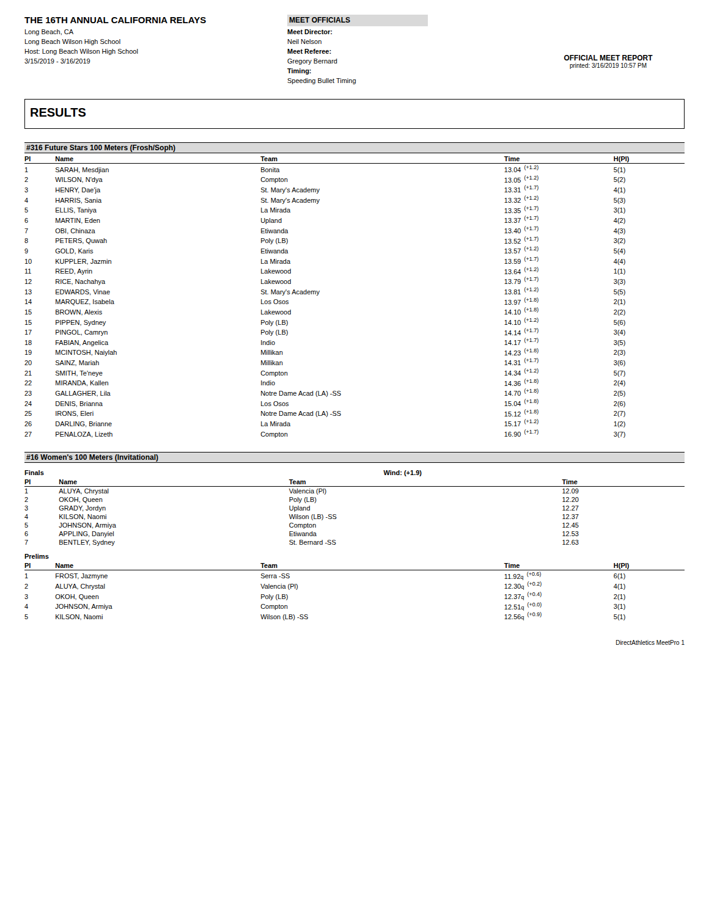THE 16TH ANNUAL CALIFORNIA RELAYS
Long Beach, CA
Long Beach Wilson High School
Host: Long Beach Wilson High School
3/15/2019 - 3/16/2019
MEET OFFICIALS
Meet Director:
Neil Nelson
Meet Referee:
Gregory Bernard
Timing:
Speeding Bullet Timing
OFFICIAL MEET REPORT
printed: 3/16/2019 10:57 PM
RESULTS
#316 Future Stars 100 Meters (Frosh/Soph)
| Pl | Name | Team | Time | H(Pl) |
| --- | --- | --- | --- | --- |
| 1 | SARAH, Mesdjian | Bonita | 13.04 (+1.2) | 5(1) |
| 2 | WILSON, N'dya | Compton | 13.05 (+1.2) | 5(2) |
| 3 | HENRY, Dae'ja | St. Mary's Academy | 13.31 (+1.7) | 4(1) |
| 4 | HARRIS, Sania | St. Mary's Academy | 13.32 (+1.2) | 5(3) |
| 5 | ELLIS, Taniya | La Mirada | 13.35 (+1.7) | 3(1) |
| 6 | MARTIN, Eden | Upland | 13.37 (+1.7) | 4(2) |
| 7 | OBI, Chinaza | Etiwanda | 13.40 (+1.7) | 4(3) |
| 8 | PETERS, Quwah | Poly (LB) | 13.52 (+1.7) | 3(2) |
| 9 | GOLD, Karis | Etiwanda | 13.57 (+1.2) | 5(4) |
| 10 | KUPPLER, Jazmin | La Mirada | 13.59 (+1.7) | 4(4) |
| 11 | REED, Ayrin | Lakewood | 13.64 (+1.2) | 1(1) |
| 12 | RICE, Nachahya | Lakewood | 13.79 (+1.7) | 3(3) |
| 13 | EDWARDS, Vinae | St. Mary's Academy | 13.81 (+1.2) | 5(5) |
| 14 | MARQUEZ, Isabela | Los Osos | 13.97 (+1.8) | 2(1) |
| 15 | BROWN, Alexis | Lakewood | 14.10 (+1.8) | 2(2) |
| 15 | PIPPEN, Sydney | Poly (LB) | 14.10 (+1.2) | 5(6) |
| 17 | PINGOL, Camryn | Poly (LB) | 14.14 (+1.7) | 3(4) |
| 18 | FABIAN, Angelica | Indio | 14.17 (+1.7) | 3(5) |
| 19 | MCINTOSH, Naiylah | Millikan | 14.23 (+1.8) | 2(3) |
| 20 | SAINZ, Mariah | Millikan | 14.31 (+1.7) | 3(6) |
| 21 | SMITH, Te'neye | Compton | 14.34 (+1.2) | 5(7) |
| 22 | MIRANDA, Kallen | Indio | 14.36 (+1.8) | 2(4) |
| 23 | GALLAGHER, Lila | Notre Dame Acad (LA) -SS | 14.70 (+1.8) | 2(5) |
| 24 | DENIS, Brianna | Los Osos | 15.04 (+1.8) | 2(6) |
| 25 | IRONS, Eleri | Notre Dame Acad (LA) -SS | 15.12 (+1.8) | 2(7) |
| 26 | DARLING, Brianne | La Mirada | 15.17 (+1.2) | 1(2) |
| 27 | PENALOZA, Lizeth | Compton | 16.90 (+1.7) | 3(7) |
#16 Women's 100 Meters (Invitational)
Finals Wind: (+1.9)
| Pl | Name | Team | Time |
| --- | --- | --- | --- |
| 1 | ALUYA, Chrystal | Valencia (Pl) | 12.09 |
| 2 | OKOH, Queen | Poly (LB) | 12.20 |
| 3 | GRADY, Jordyn | Upland | 12.27 |
| 4 | KILSON, Naomi | Wilson (LB) -SS | 12.37 |
| 5 | JOHNSON, Armiya | Compton | 12.45 |
| 6 | APPLING, Danyiel | Etiwanda | 12.53 |
| 7 | BENTLEY, Sydney | St. Bernard -SS | 12.63 |
Prelims
| Pl | Name | Team | Time | H(Pl) |
| --- | --- | --- | --- | --- |
| 1 | FROST, Jazmyne | Serra -SS | 11.92 q (+0.6) | 6(1) |
| 2 | ALUYA, Chrystal | Valencia (Pl) | 12.30 q (+0.2) | 4(1) |
| 3 | OKOH, Queen | Poly (LB) | 12.37 q (+0.4) | 2(1) |
| 4 | JOHNSON, Armiya | Compton | 12.51 q (+0.0) | 3(1) |
| 5 | KILSON, Naomi | Wilson (LB) -SS | 12.56 q (+0.9) | 5(1) |
DirectAthletics MeetPro 1